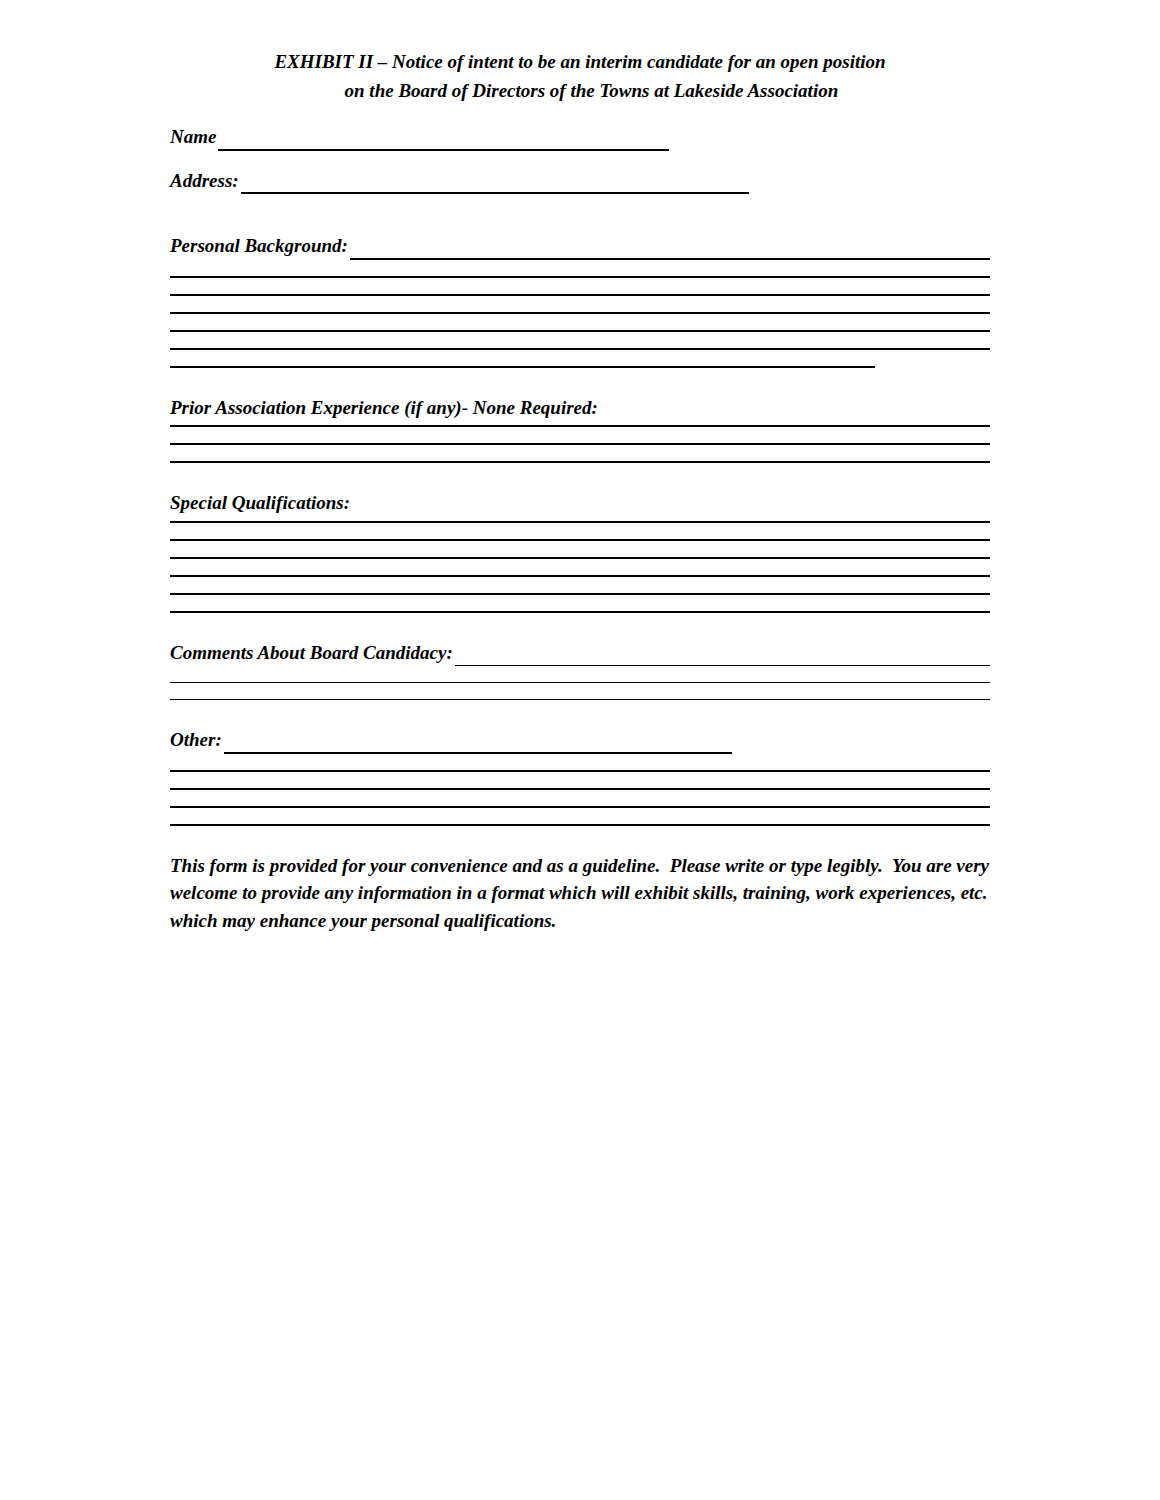EXHIBIT II – Notice of intent to be an interim candidate for an open position on the Board of Directors of the Towns at Lakeside Association
Name
Address:
Personal Background:
Prior Association Experience (if any)- None Required:
Special Qualifications:
Comments About Board Candidacy:
Other:
This form is provided for your convenience and as a guideline. Please write or type legibly. You are very welcome to provide any information in a format which will exhibit skills, training, work experiences, etc. which may enhance your personal qualifications.